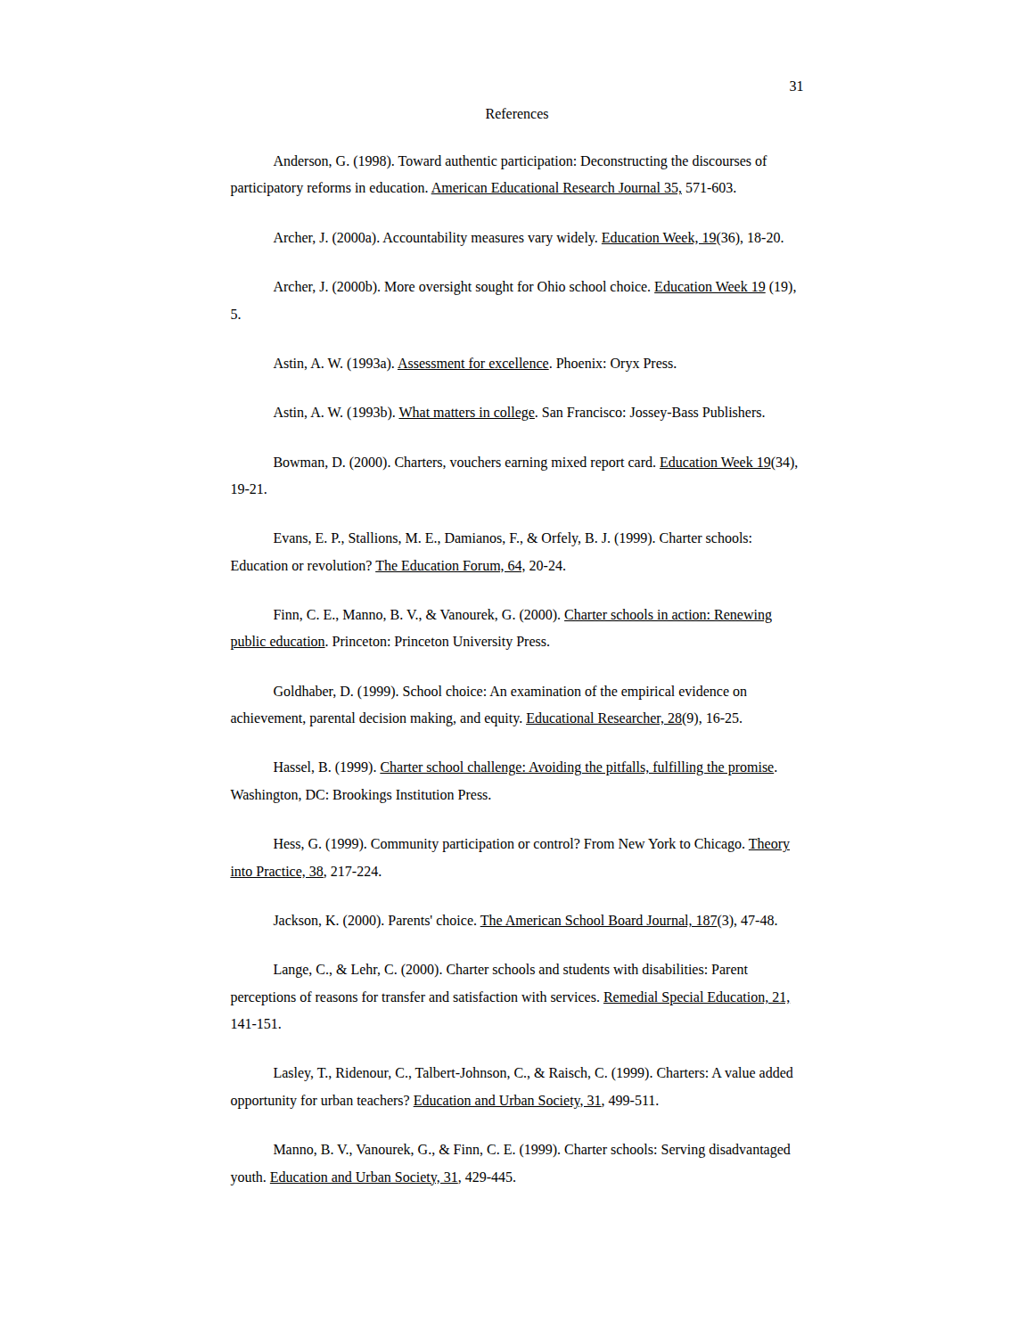31
References
Anderson, G. (1998). Toward authentic participation: Deconstructing the discourses of participatory reforms in education. American Educational Research Journal 35, 571-603.
Archer, J. (2000a). Accountability measures vary widely. Education Week, 19(36), 18-20.
Archer, J. (2000b). More oversight sought for Ohio school choice. Education Week 19 (19), 5.
Astin, A. W. (1993a). Assessment for excellence. Phoenix: Oryx Press.
Astin, A. W. (1993b). What matters in college. San Francisco: Jossey-Bass Publishers.
Bowman, D. (2000). Charters, vouchers earning mixed report card. Education Week 19(34), 19-21.
Evans, E. P., Stallions, M. E., Damianos, F., & Orfely, B. J. (1999). Charter schools: Education or revolution? The Education Forum, 64, 20-24.
Finn, C. E., Manno, B. V., & Vanourek, G. (2000). Charter schools in action: Renewing public education. Princeton: Princeton University Press.
Goldhaber, D. (1999). School choice: An examination of the empirical evidence on achievement, parental decision making, and equity. Educational Researcher, 28(9), 16-25.
Hassel, B. (1999). Charter school challenge: Avoiding the pitfalls, fulfilling the promise. Washington, DC: Brookings Institution Press.
Hess, G. (1999). Community participation or control? From New York to Chicago. Theory into Practice, 38, 217-224.
Jackson, K. (2000). Parents' choice. The American School Board Journal, 187(3), 47-48.
Lange, C., & Lehr, C. (2000). Charter schools and students with disabilities: Parent perceptions of reasons for transfer and satisfaction with services. Remedial Special Education, 21, 141-151.
Lasley, T., Ridenour, C., Talbert-Johnson, C., & Raisch, C. (1999). Charters: A value added opportunity for urban teachers? Education and Urban Society, 31, 499-511.
Manno, B. V., Vanourek, G., & Finn, C. E. (1999). Charter schools: Serving disadvantaged youth. Education and Urban Society, 31, 429-445.